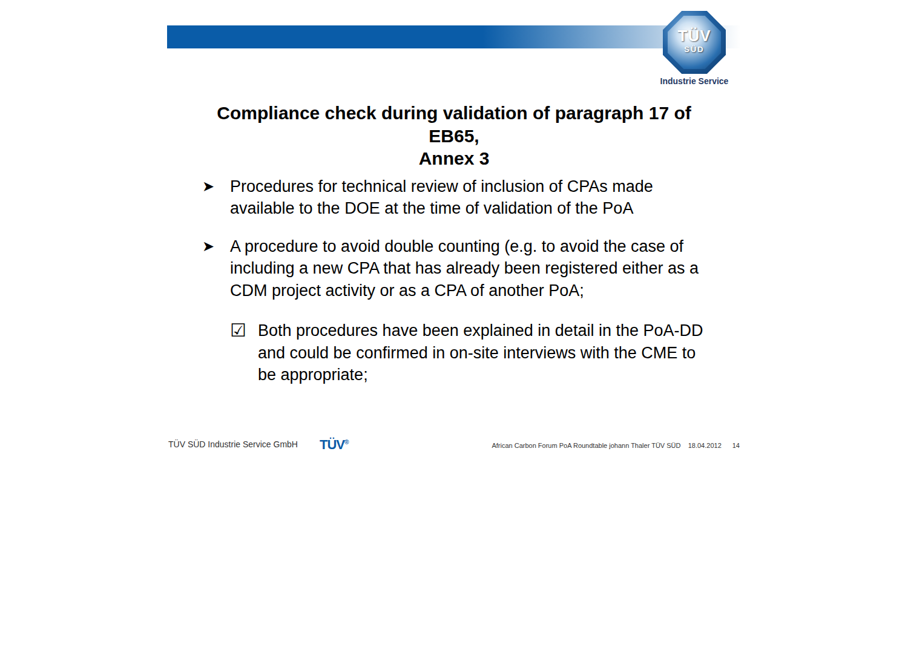TÜV
SÜD
Industrie Service
Compliance check during validation of paragraph 17 of EB65,
Annex 3
Procedures for technical review of inclusion of CPAs made available to the DOE at the time of validation of the PoA
A procedure to avoid double counting (e.g. to avoid the case of including a new CPA that has already been registered either as a CDM project activity or as a CPA of another PoA;
Both procedures have been explained in detail in the PoA-DD and could be confirmed in on-site interviews with the CME to be appropriate;
TÜV SÜD Industrie Service GmbH
TÜV®
African Carbon Forum PoA Roundtable johann Thaler TÜV SÜD 18.04.201214